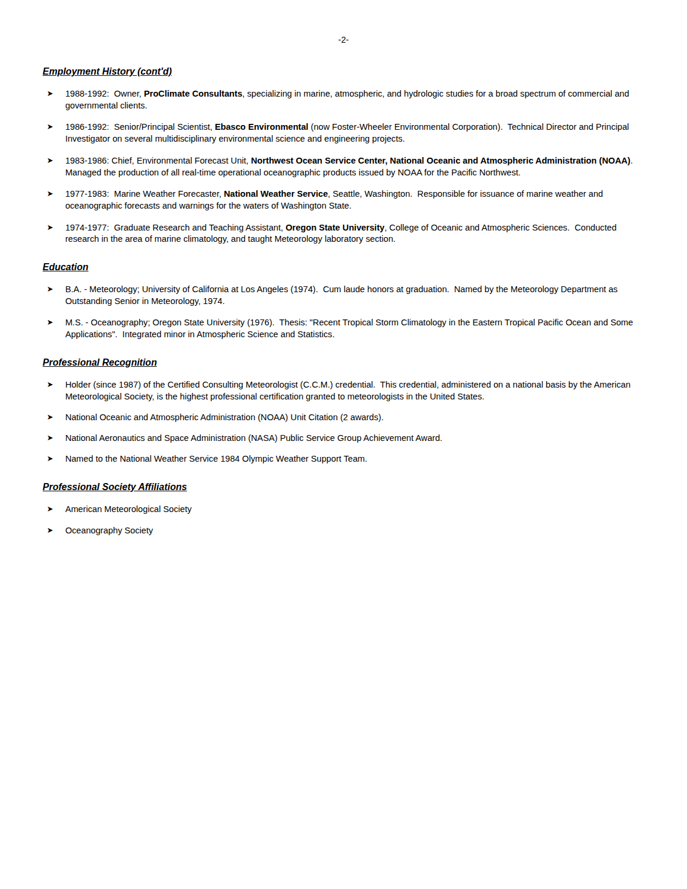-2-
Employment History (cont'd)
1988-1992: Owner, ProClimate Consultants, specializing in marine, atmospheric, and hydrologic studies for a broad spectrum of commercial and governmental clients.
1986-1992: Senior/Principal Scientist, Ebasco Environmental (now Foster-Wheeler Environmental Corporation). Technical Director and Principal Investigator on several multidisciplinary environmental science and engineering projects.
1983-1986: Chief, Environmental Forecast Unit, Northwest Ocean Service Center, National Oceanic and Atmospheric Administration (NOAA). Managed the production of all real-time operational oceanographic products issued by NOAA for the Pacific Northwest.
1977-1983: Marine Weather Forecaster, National Weather Service, Seattle, Washington. Responsible for issuance of marine weather and oceanographic forecasts and warnings for the waters of Washington State.
1974-1977: Graduate Research and Teaching Assistant, Oregon State University, College of Oceanic and Atmospheric Sciences. Conducted research in the area of marine climatology, and taught Meteorology laboratory section.
Education
B.A. - Meteorology; University of California at Los Angeles (1974). Cum laude honors at graduation. Named by the Meteorology Department as Outstanding Senior in Meteorology, 1974.
M.S. - Oceanography; Oregon State University (1976). Thesis: "Recent Tropical Storm Climatology in the Eastern Tropical Pacific Ocean and Some Applications". Integrated minor in Atmospheric Science and Statistics.
Professional Recognition
Holder (since 1987) of the Certified Consulting Meteorologist (C.C.M.) credential. This credential, administered on a national basis by the American Meteorological Society, is the highest professional certification granted to meteorologists in the United States.
National Oceanic and Atmospheric Administration (NOAA) Unit Citation (2 awards).
National Aeronautics and Space Administration (NASA) Public Service Group Achievement Award.
Named to the National Weather Service 1984 Olympic Weather Support Team.
Professional Society Affiliations
American Meteorological Society
Oceanography Society